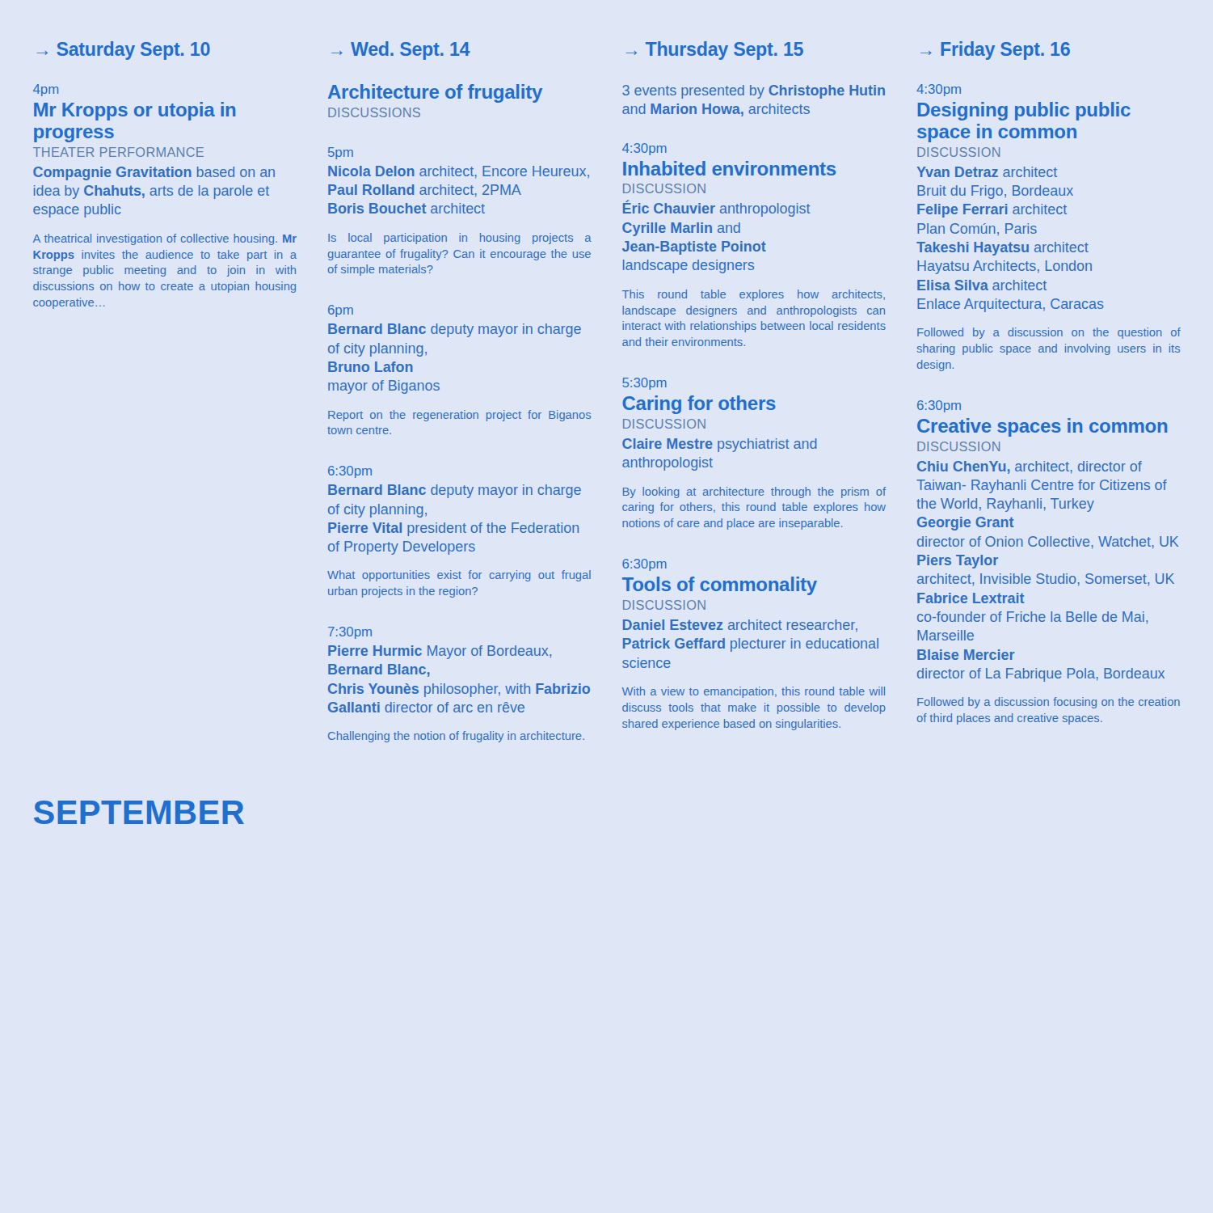→Saturday Sept. 10
4pm
Mr Kropps or utopia in progress
Theater performance
Compagnie Gravitation based on an idea by Chahuts, arts de la parole et espace public
A theatrical investigation of collective housing. Mr Kropps invites the audience to take part in a strange public meeting and to join in with discussions on how to create a utopian housing cooperative…
→Wed. Sept. 14
Architecture of frugality
Discussions
5pm
Nicola Delon architect, Encore Heureux,
Paul Rolland architect, 2PMA
Boris Bouchet architect
Is local participation in housing projects a guarantee of frugality? Can it encourage the use of simple materials?
6pm
Bernard Blanc deputy mayor in charge of city planning,
Bruno Lafon
mayor of Biganos
Report on the regeneration project for Biganos town centre.
6:30pm
Bernard Blanc deputy mayor in charge of city planning,
Pierre Vital president of the Federation of Property Developers
What opportunities exist for carrying out frugal urban projects in the region?
7:30pm
Pierre Hurmic Mayor of Bordeaux,
Bernard Blanc,
Chris Younès philosopher, with Fabrizio Gallanti director of arc en rêve
Challenging the notion of frugality in architecture.
→Thursday Sept. 15
3 events presented by Christophe Hutin and Marion Howa, architects
4:30pm
Inhabited environments
Discussion
Éric Chauvier anthropologist
Cyrille Marlin and
Jean-Baptiste Poinot
landscape designers
This round table explores how architects, landscape designers and anthropologists can interact with relationships between local residents and their environments.
5:30pm
Caring for others
Discussion
Claire Mestre psychiatrist and anthropologist
By looking at architecture through the prism of caring for others, this round table explores how notions of care and place are inseparable.
6:30pm
Tools of commonality
Discussion
Daniel Estevez architect researcher,
Patrick Geffard plecturer in educational science
With a view to emancipation, this round table will discuss tools that make it possible to develop shared experience based on singularities.
→Friday Sept. 16
4:30pm
Designing public public space in common
Discussion
Yvan Detraz architect
Bruit du Frigo, Bordeaux
Felipe Ferrari architect
Plan Común, Paris
Takeshi Hayatsu architect
Hayatsu Architects, London
Elisa Silva architect
Enlace Arquitectura, Caracas
Followed by a discussion on the question of sharing public space and involving users in its design.
6:30pm
Creative spaces in common
Discussion
Chiu ChenYu, architect, director of Taiwan- Rayhanli Centre for Citizens of the World, Rayhanli, Turkey
Georgie Grant
director of Onion Collective, Watchet, UK
Piers Taylor
architect, Invisible Studio, Somerset, UK
Fabrice Lextrait
co-founder of Friche la Belle de Mai, Marseille
Blaise Mercier
director of La Fabrique Pola, Bordeaux
Followed by a discussion focusing on the creation of third places and creative spaces.
SEPTEMBER